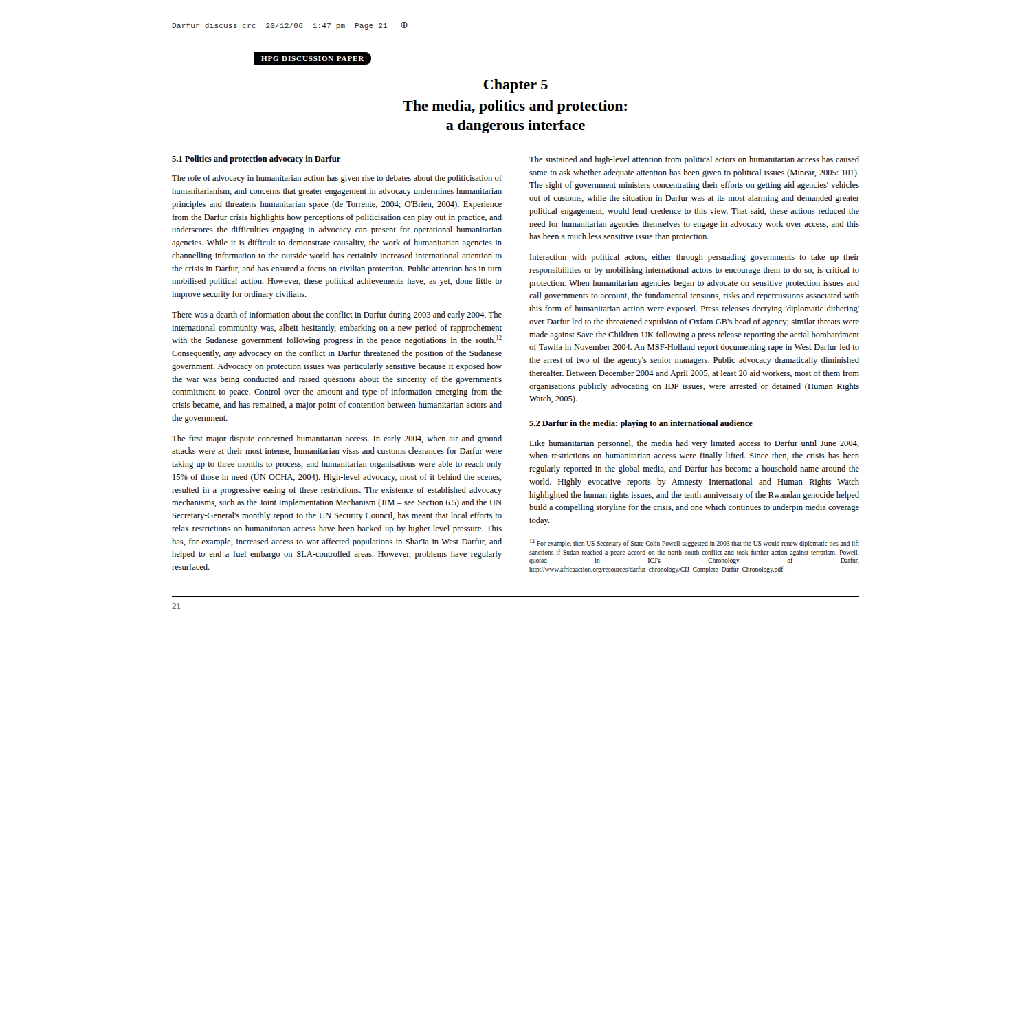Darfur discuss crc 20/12/06 1:47 pm Page 21⊕
HPG DISCUSSION PAPER
Chapter 5 The media, politics and protection:
a dangerous interface
5.1 Politics and protection advocacy in Darfur
The role of advocacy in humanitarian action has given rise to debates about the politicisation of humanitarianism, and concerns that greater engagement in advocacy undermines humanitarian principles and threatens humanitarian space (de Torrente, 2004; O'Brien, 2004). Experience from the Darfur crisis highlights how perceptions of politicisation can play out in practice, and underscores the difficulties engaging in advocacy can present for operational humanitarian agencies. While it is difficult to demonstrate causality, the work of humanitarian agencies in channelling information to the outside world has certainly increased international attention to the crisis in Darfur, and has ensured a focus on civilian protection. Public attention has in turn mobilised political action. However, these political achievements have, as yet, done little to improve security for ordinary civilians.
There was a dearth of information about the conflict in Darfur during 2003 and early 2004. The international community was, albeit hesitantly, embarking on a new period of rapprochement with the Sudanese government following progress in the peace negotiations in the south.12 Consequently, any advocacy on the conflict in Darfur threatened the position of the Sudanese government. Advocacy on protection issues was particularly sensitive because it exposed how the war was being conducted and raised questions about the sincerity of the government's commitment to peace. Control over the amount and type of information emerging from the crisis became, and has remained, a major point of contention between humanitarian actors and the government.
The first major dispute concerned humanitarian access. In early 2004, when air and ground attacks were at their most intense, humanitarian visas and customs clearances for Darfur were taking up to three months to process, and humanitarian organisations were able to reach only 15% of those in need (UN OCHA, 2004). High-level advocacy, most of it behind the scenes, resulted in a progressive easing of these restrictions. The existence of established advocacy mechanisms, such as the Joint Implementation Mechanism (JIM – see Section 6.5) and the UN Secretary-General's monthly report to the UN Security Council, has meant that local efforts to relax restrictions on humanitarian access have been backed up by higher-level pressure. This has, for example, increased access to war-affected populations in Shar'ia in West Darfur, and helped to end a fuel embargo on SLA-controlled areas. However, problems have regularly resurfaced.
The sustained and high-level attention from political actors on humanitarian access has caused some to ask whether adequate attention has been given to political issues (Minear, 2005: 101). The sight of government ministers concentrating their efforts on getting aid agencies' vehicles out of customs, while the situation in Darfur was at its most alarming and demanded greater political engagement, would lend credence to this view. That said, these actions reduced the need for humanitarian agencies themselves to engage in advocacy work over access, and this has been a much less sensitive issue than protection.
Interaction with political actors, either through persuading governments to take up their responsibilities or by mobilising international actors to encourage them to do so, is critical to protection. When humanitarian agencies began to advocate on sensitive protection issues and call governments to account, the fundamental tensions, risks and repercussions associated with this form of humanitarian action were exposed. Press releases decrying 'diplomatic dithering' over Darfur led to the threatened expulsion of Oxfam GB's head of agency; similar threats were made against Save the Children-UK following a press release reporting the aerial bombardment of Tawila in November 2004. An MSF-Holland report documenting rape in West Darfur led to the arrest of two of the agency's senior managers. Public advocacy dramatically diminished thereafter. Between December 2004 and April 2005, at least 20 aid workers, most of them from organisations publicly advocating on IDP issues, were arrested or detained (Human Rights Watch, 2005).
5.2 Darfur in the media: playing to an international audience
Like humanitarian personnel, the media had very limited access to Darfur until June 2004, when restrictions on humanitarian access were finally lifted. Since then, the crisis has been regularly reported in the global media, and Darfur has become a household name around the world. Highly evocative reports by Amnesty International and Human Rights Watch highlighted the human rights issues, and the tenth anniversary of the Rwandan genocide helped build a compelling storyline for the crisis, and one which continues to underpin media coverage today.
12 For example, then US Secretary of State Colin Powell suggested in 2003 that the US would renew diplomatic ties and lift sanctions if Sudan reached a peace accord on the north–south conflict and took further action against terrorism. Powell, quoted in ICJ's Chronology of Darfur, http://www.africaaction.org/resources/darfur_chronology/CIJ_Complete_Darfur_Chronology.pdf.
21